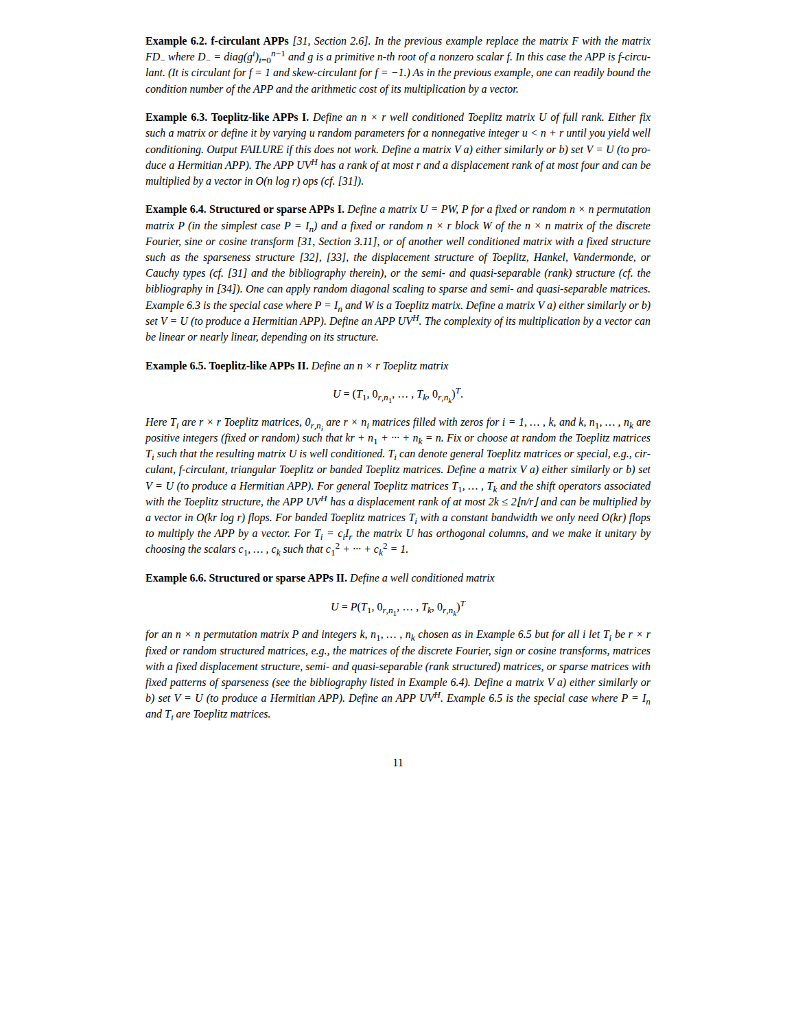Example 6.2. f-circulant APPs [31, Section 2.6]. In the previous example replace the matrix F with the matrix FD− where D− = diag(gi)i=0n−1 and g is a primitive n-th root of a nonzero scalar f. In this case the APP is f-circulant. (It is circulant for f = 1 and skew-circulant for f = −1.) As in the previous example, one can readily bound the condition number of the APP and the arithmetic cost of its multiplication by a vector.
Example 6.3. Toeplitz-like APPs I. Define an n × r well conditioned Toeplitz matrix U of full rank. Either fix such a matrix or define it by varying u random parameters for a nonnegative integer u < n + r until you yield well conditioning. Output FAILURE if this does not work. Define a matrix V a) either similarly or b) set V = U (to produce a Hermitian APP). The APP UVH has a rank of at most r and a displacement rank of at most four and can be multiplied by a vector in O(n log r) ops (cf. [31]).
Example 6.4. Structured or sparse APPs I. Define a matrix U = PW, P for a fixed or random n × n permutation matrix P (in the simplest case P = In) and a fixed or random n × r block W of the n × n matrix of the discrete Fourier, sine or cosine transform [31, Section 3.11], or of another well conditioned matrix with a fixed structure such as the sparseness structure [32], [33], the displacement structure of Toeplitz, Hankel, Vandermonde, or Cauchy types (cf. [31] and the bibliography therein), or the semi- and quasi-separable (rank) structure (cf. the bibliography in [34]). One can apply random diagonal scaling to sparse and semi- and quasi-separable matrices. Example 6.3 is the special case where P = In and W is a Toeplitz matrix. Define a matrix V a) either similarly or b) set V = U (to produce a Hermitian APP). Define an APP UVH. The complexity of its multiplication by a vector can be linear or nearly linear, depending on its structure.
Example 6.5. Toeplitz-like APPs II. Define an n × r Toeplitz matrix
U = (T1, 0r,n1, … , Tk, 0r,nk)T.
Here Ti are r × r Toeplitz matrices, 0r,ni are r × ni matrices filled with zeros for i = 1, … , k, and k, n1, … , nk are positive integers (fixed or random) such that kr + n1 + ··· + nk = n. Fix or choose at random the Toeplitz matrices Ti such that the resulting matrix U is well conditioned. Ti can denote general Toeplitz matrices or special, e.g., circulant, f-circulant, triangular Toeplitz or banded Toeplitz matrices. Define a matrix V a) either similarly or b) set V = U (to produce a Hermitian APP). For general Toeplitz matrices T1, … , Tk and the shift operators associated with the Toeplitz structure, the APP UVH has a displacement rank of at most 2k ≤ 2⌊n/r⌋ and can be multiplied by a vector in O(kr log r) flops. For banded Toeplitz matrices Ti with a constant bandwidth we only need O(kr) flops to multiply the APP by a vector. For Ti = ciIr the matrix U has orthogonal columns, and we make it unitary by choosing the scalars c1, … , ck such that c12 + ··· + ck2 = 1.
Example 6.6. Structured or sparse APPs II. Define a well conditioned matrix
U = P(T1, 0r,n1, … , Tk, 0r,nk)T
for an n × n permutation matrix P and integers k, n1, … , nk chosen as in Example 6.5 but for all i let Ti be r × r fixed or random structured matrices, e.g., the matrices of the discrete Fourier, sign or cosine transforms, matrices with a fixed displacement structure, semi- and quasi-separable (rank structured) matrices, or sparse matrices with fixed patterns of sparseness (see the bibliography listed in Example 6.4). Define a matrix V a) either similarly or b) set V = U (to produce a Hermitian APP). Define an APP UVH. Example 6.5 is the special case where P = In and Ti are Toeplitz matrices.
11